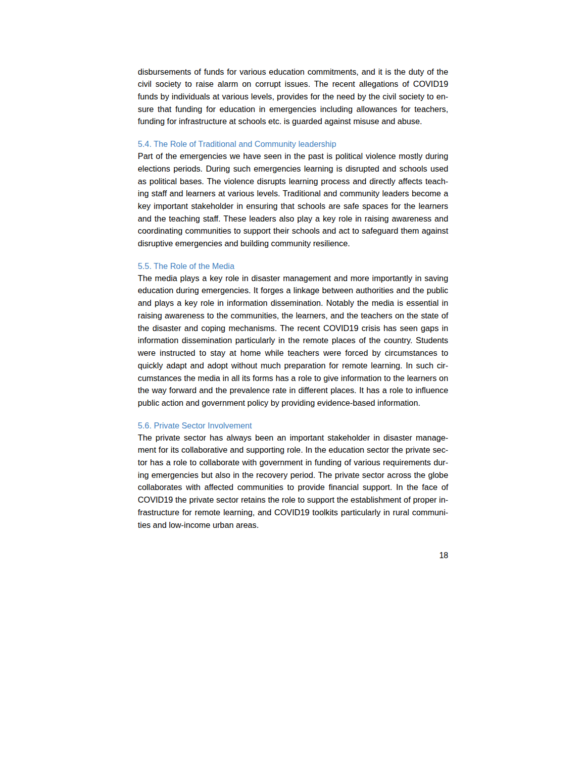disbursements of funds for various education commitments, and it is the duty of the civil society to raise alarm on corrupt issues. The recent allegations of COVID19 funds by individuals at various levels, provides for the need by the civil society to ensure that funding for education in emergencies including allowances for teachers, funding for infrastructure at schools etc. is guarded against misuse and abuse.
5.4. The Role of Traditional and Community leadership
Part of the emergencies we have seen in the past is political violence mostly during elections periods. During such emergencies learning is disrupted and schools used as political bases. The violence disrupts learning process and directly affects teaching staff and learners at various levels. Traditional and community leaders become a key important stakeholder in ensuring that schools are safe spaces for the learners and the teaching staff. These leaders also play a key role in raising awareness and coordinating communities to support their schools and act to safeguard them against disruptive emergencies and building community resilience.
5.5. The Role of the Media
The media plays a key role in disaster management and more importantly in saving education during emergencies. It forges a linkage between authorities and the public and plays a key role in information dissemination. Notably the media is essential in raising awareness to the communities, the learners, and the teachers on the state of the disaster and coping mechanisms. The recent COVID19 crisis has seen gaps in information dissemination particularly in the remote places of the country. Students were instructed to stay at home while teachers were forced by circumstances to quickly adapt and adopt without much preparation for remote learning. In such circumstances the media in all its forms has a role to give information to the learners on the way forward and the prevalence rate in different places. It has a role to influence public action and government policy by providing evidence-based information.
5.6. Private Sector Involvement
The private sector has always been an important stakeholder in disaster management for its collaborative and supporting role. In the education sector the private sector has a role to collaborate with government in funding of various requirements during emergencies but also in the recovery period. The private sector across the globe collaborates with affected communities to provide financial support. In the face of COVID19 the private sector retains the role to support the establishment of proper infrastructure for remote learning, and COVID19 toolkits particularly in rural communities and low-income urban areas.
18